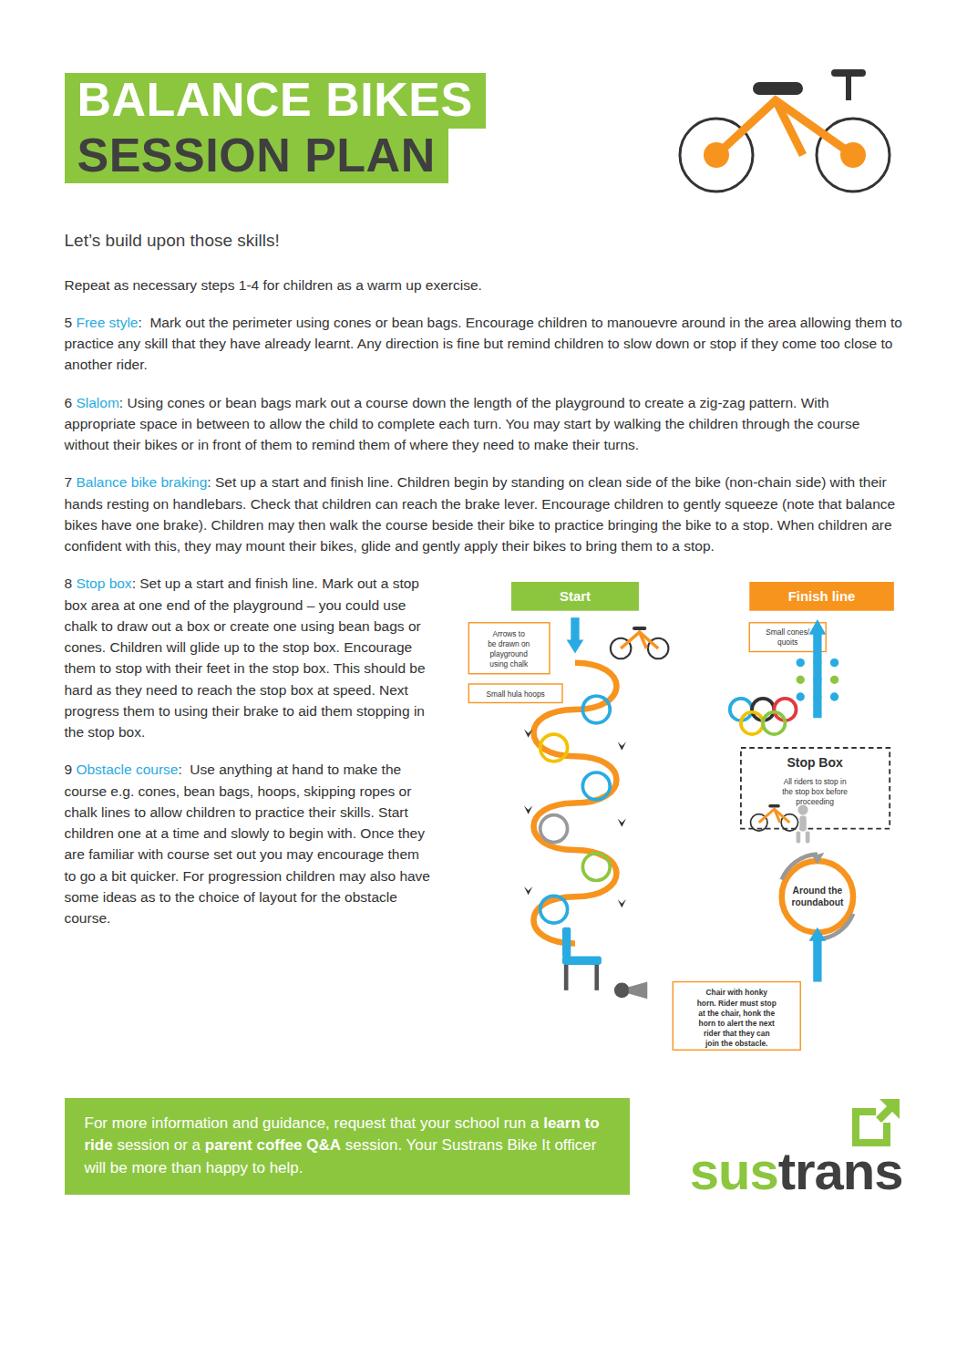Balance Bikes Session Plan
BALANCE BIKES
SESSION PLAN
Let’s build upon those skills!
Repeat as necessary steps 1-4 for children as a warm up exercise.
5 Free style: Mark out the perimeter using cones or bean bags. Encourage children to manouevre around in the area allowing them to practice any skill that they have already learnt. Any direction is fine but remind children to slow down or stop if they come too close to another rider.
6 Slalom: Using cones or bean bags mark out a course down the length of the playground to create a zig-zag pattern. With appropriate space in between to allow the child to complete each turn. You may start by walking the children through the course without their bikes or in front of them to remind them of where they need to make their turns.
7 Balance bike braking: Set up a start and finish line. Children begin by standing on clean side of the bike (non-chain side) with their hands resting on handlebars. Check that children can reach the brake lever. Encourage children to gently squeeze (note that balance bikes have one brake). Children may then walk the course beside their bike to practice bringing the bike to a stop. When children are confident with this, they may mount their bikes, glide and gently apply their bikes to bring them to a stop.
8 Stop box: Set up a start and finish line. Mark out a stop box area at one end of the playground – you could use chalk to draw out a box or create one using bean bags or cones. Children will glide up to the stop box. Encourage them to stop with their feet in the stop box. This should be hard as they need to reach the stop box at speed. Next progress them to using their brake to aid them stopping in the stop box.
9 Obstacle course: Use anything at hand to make the course e.g. cones, bean bags, hoops, skipping ropes or chalk lines to allow children to practice their skills. Start children one at a time and slowly to begin with. Once they are familiar with course set out you may encourage them to go a bit quicker. For progression children may also have some ideas as to the choice of layout for the obstacle course.
Start Finish line Arrows to be drawn on playground using chalk Small hula hoops Small cones/ quoits Stop Box All riders to stop in the stop box before proceeding Around the roundabout Chair with honky horn. Rider must stop at the chair, honk the horn to alert the next rider that they can join the obstacle.
For more information and guidance, request that your school run a learn to ride session or a parent coffee Q&A session. Your Sustrans Bike It officer will be more than happy to help.
sus trans